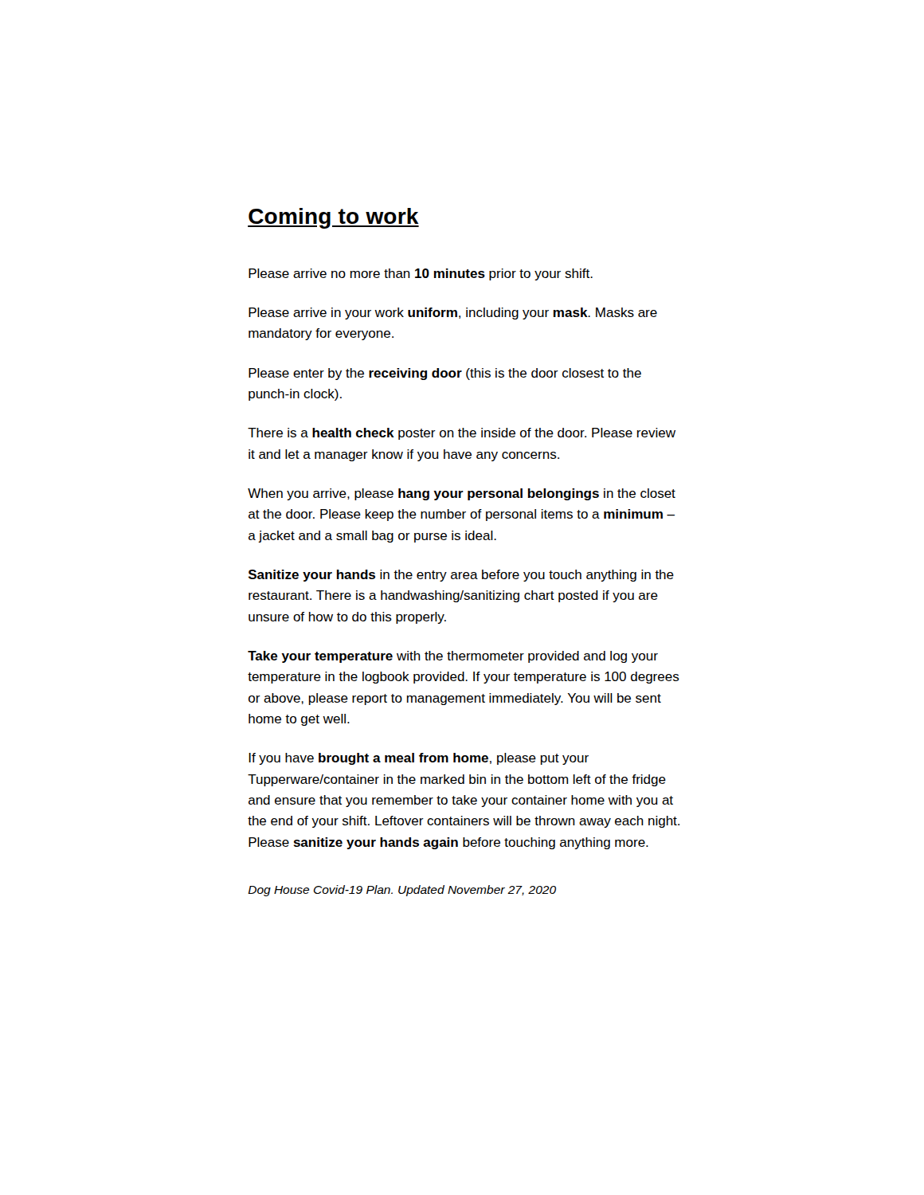Coming to work
Please arrive no more than 10 minutes prior to your shift.
Please arrive in your work uniform, including your mask. Masks are mandatory for everyone.
Please enter by the receiving door (this is the door closest to the punch-in clock).
There is a health check poster on the inside of the door. Please review it and let a manager know if you have any concerns.
When you arrive, please hang your personal belongings in the closet at the door. Please keep the number of personal items to a minimum – a jacket and a small bag or purse is ideal.
Sanitize your hands in the entry area before you touch anything in the restaurant. There is a handwashing/sanitizing chart posted if you are unsure of how to do this properly.
Take your temperature with the thermometer provided and log your temperature in the logbook provided. If your temperature is 100 degrees or above, please report to management immediately. You will be sent home to get well.
If you have brought a meal from home, please put your Tupperware/container in the marked bin in the bottom left of the fridge and ensure that you remember to take your container home with you at the end of your shift. Leftover containers will be thrown away each night. Please sanitize your hands again before touching anything more.
Dog House Covid-19 Plan. Updated November 27, 2020